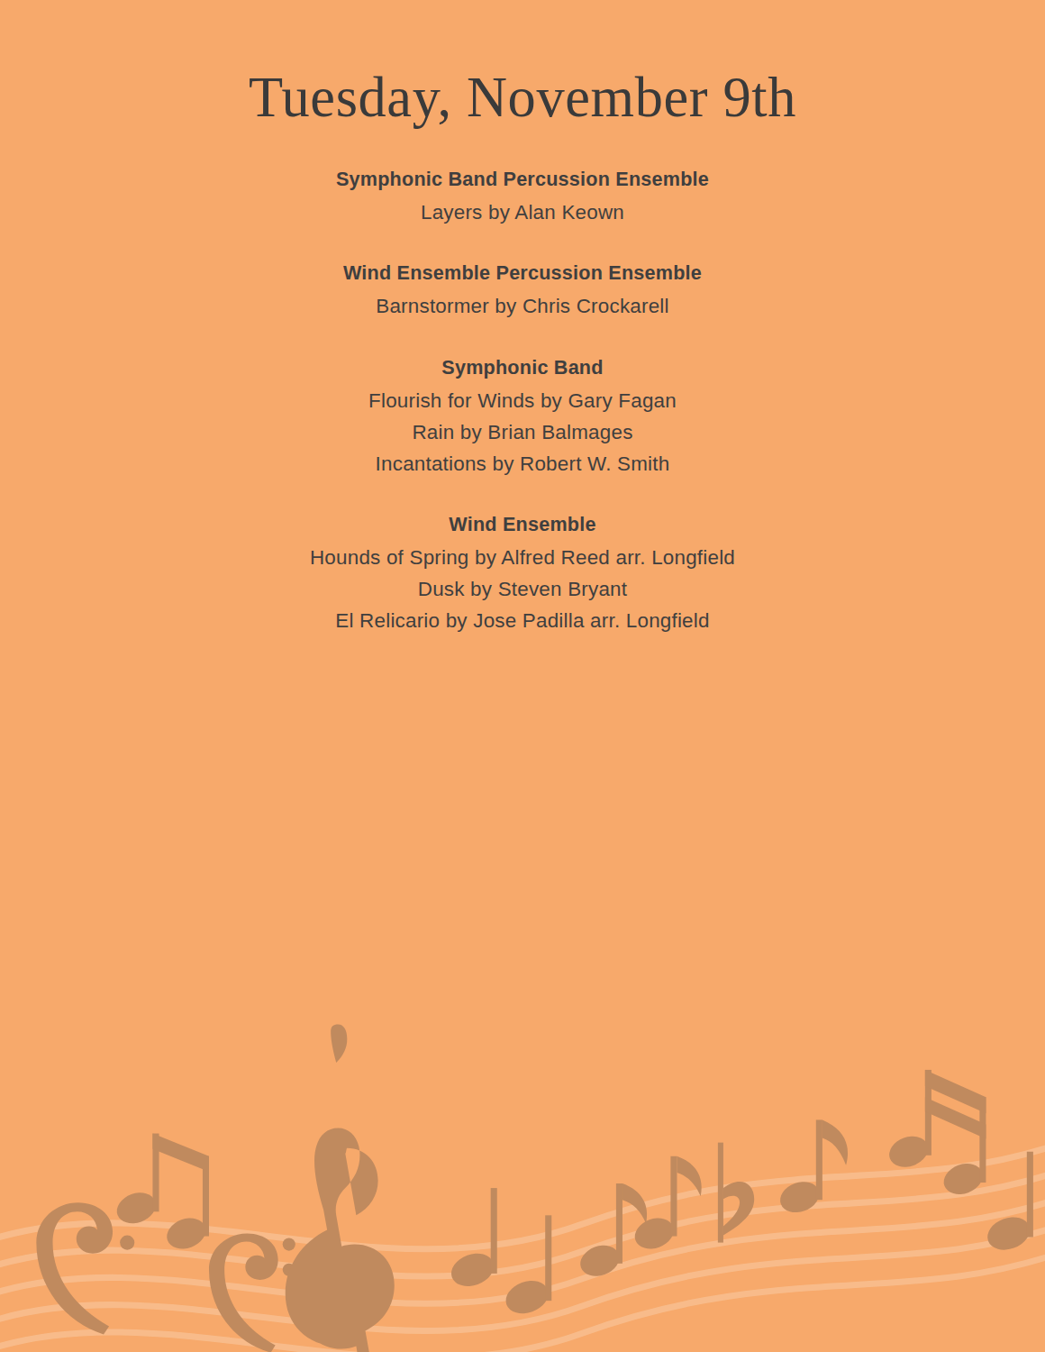Tuesday, November 9th
Symphonic Band Percussion Ensemble
Layers by Alan Keown
Wind Ensemble Percussion Ensemble
Barnstormer by Chris Crockarell
Symphonic Band
Flourish for Winds by Gary Fagan
Rain by Brian Balmages
Incantations by Robert W. Smith
Wind Ensemble
Hounds of Spring by Alfred Reed arr. Longfield
Dusk by Steven Bryant
El Relicario by Jose Padilla arr. Longfield